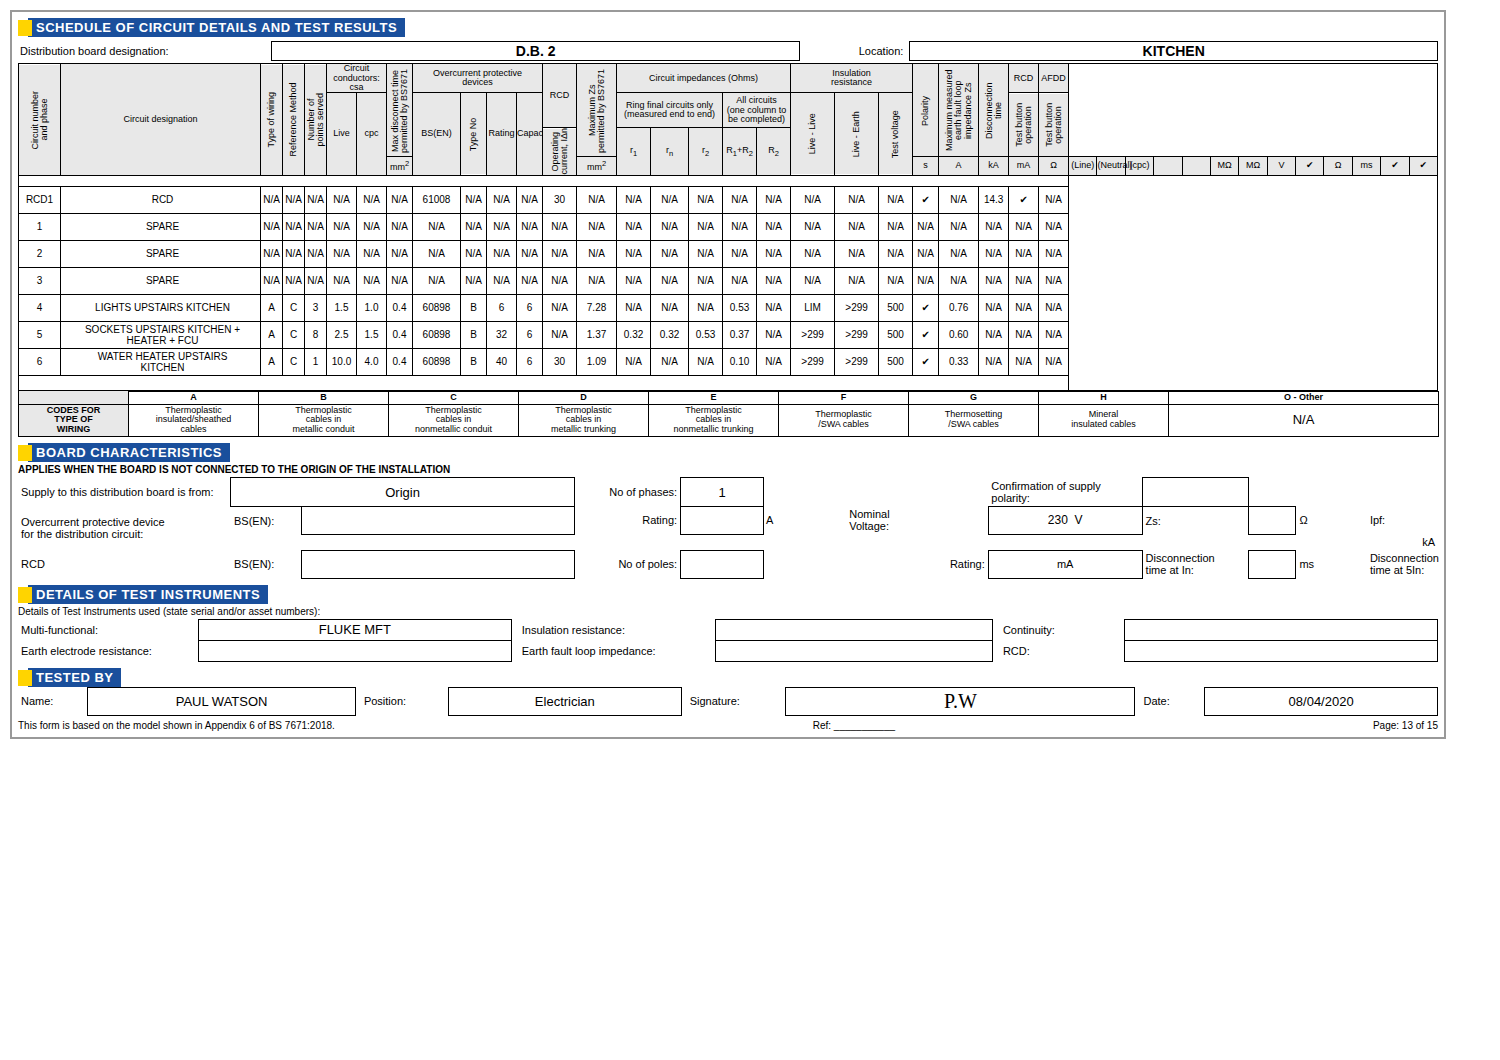SCHEDULE OF CIRCUIT DETAILS AND TEST RESULTS
| Distribution board designation: | D.B. 2 | Location: | KITCHEN |
| Circuit number and phase | Circuit designation | Type of wiring | Reference Method | Number of points served | Circuit conductors: csa | Max disconnect time permitted by BS7671 | Overcurrent protective devices | RCD | Maximum Zs permitted by BS7671 | Circuit impedances (Ohms) | Insulation resistance | Polarity | Maximum measured earth fault loop impedance Zs | Disconnection time | RCD | AFDD |
| --- | --- | --- | --- | --- | --- | --- | --- | --- | --- | --- | --- | --- | --- | --- | --- | --- |
| Live | cpc | BS(EN) | Type No | Rating | Capacity | Ring final circuits only (measured end to end) | All circuits (one column to be completed) | Live - Live | Live - Earth | Test voltage | Test button operation | Test button operation |
| Operating current, IΔn | r 1 | r n | r 2 | R 1 +R 2 | R 2 |
| mm 2 | mm 2 | s | A | kA | mA | Ω | (Line) | (Neutral) | (cpc) | | | MΩ | MΩ | V | ✔ | Ω | ms | ✔ | ✔ |
| RCD1 | RCD | N/A | N/A | N/A | N/A | N/A | N/A | 61008 | N/A | N/A | N/A | 30 | N/A | N/A | N/A | N/A | N/A | N/A | N/A | N/A | N/A | ✔ | N/A | 14.3 | ✔ | N/A |
| 1 | SPARE | N/A | N/A | N/A | N/A | N/A | N/A | N/A | N/A | N/A | N/A | N/A | N/A | N/A | N/A | N/A | N/A | N/A | N/A | N/A | N/A | N/A | N/A | N/A | N/A | N/A |
| 2 | SPARE | N/A | N/A | N/A | N/A | N/A | N/A | N/A | N/A | N/A | N/A | N/A | N/A | N/A | N/A | N/A | N/A | N/A | N/A | N/A | N/A | N/A | N/A | N/A | N/A | N/A |
| 3 | SPARE | N/A | N/A | N/A | N/A | N/A | N/A | N/A | N/A | N/A | N/A | N/A | N/A | N/A | N/A | N/A | N/A | N/A | N/A | N/A | N/A | N/A | N/A | N/A | N/A | N/A |
| 4 | LIGHTS UPSTAIRS KITCHEN | A | C | 3 | 1.5 | 1.0 | 0.4 | 60898 | B | 6 | 6 | N/A | 7.28 | N/A | N/A | N/A | 0.53 | N/A | LIM | >299 | 500 | ✔ | 0.76 | N/A | N/A | N/A |
| 5 | SOCKETS UPSTAIRS KITCHEN + HEATER + FCU | A | C | 8 | 2.5 | 1.5 | 0.4 | 60898 | B | 32 | 6 | N/A | 1.37 | 0.32 | 0.32 | 0.53 | 0.37 | N/A | >299 | >299 | 500 | ✔ | 0.60 | N/A | N/A | N/A |
| 6 | WATER HEATER UPSTAIRS KITCHEN | A | C | 1 | 10.0 | 4.0 | 0.4 | 60898 | B | 40 | 6 | 30 | 1.09 | N/A | N/A | N/A | 0.10 | N/A | >299 | >299 | 500 | ✔ | 0.33 | N/A | N/A | N/A |
| | A | B | C | D | E | F | G | H | O - Other |
| CODES FOR TYPE OF WIRING | Thermoplastic insulated/sheathed cables | Thermoplastic cables in metallic conduit | Thermoplastic cables in nonmetallic conduit | Thermoplastic cables in metallic trunking | Thermoplastic cables in nonmetallic trunking | Thermoplastic /SWA cables | Thermosetting /SWA cables | Mineral insulated cables | N/A |
BOARD CHARACTERISTICS
APPLIES WHEN THE BOARD IS NOT CONNECTED TO THE ORIGIN OF THE INSTALLATION
| Supply to this distribution board is from: | Origin | No of phases: | 1 | | Confirmation of supply polarity: | | |
| Overcurrent protective device for the distribution circuit: | BS(EN): | | Rating: | | A | Nominal Voltage: | 230 V | Zs: | | Ω | Ipf: |
| | | | | | | | | | | | kA |
| RCD | BS(EN): | | No of poles: | | | Rating: | mA | Disconnection time at In: | | ms | Disconnection time at 5In: |
DETAILS OF TEST INSTRUMENTS
Details of Test Instruments used (state serial and/or asset numbers):
| Multi-functional: | FLUKE MFT | Insulation resistance: | | Continuity: | |
| Earth electrode resistance: | | Earth fault loop impedance: | | RCD: | |
TESTED BY
| Name: | PAUL WATSON | Position: | Electrician | Signature: | P.W | Date: | 08/04/2020 |
This form is based on the model shown in Appendix 6 of BS 7671:2018.
Ref: ___________
Page: 13 of 15